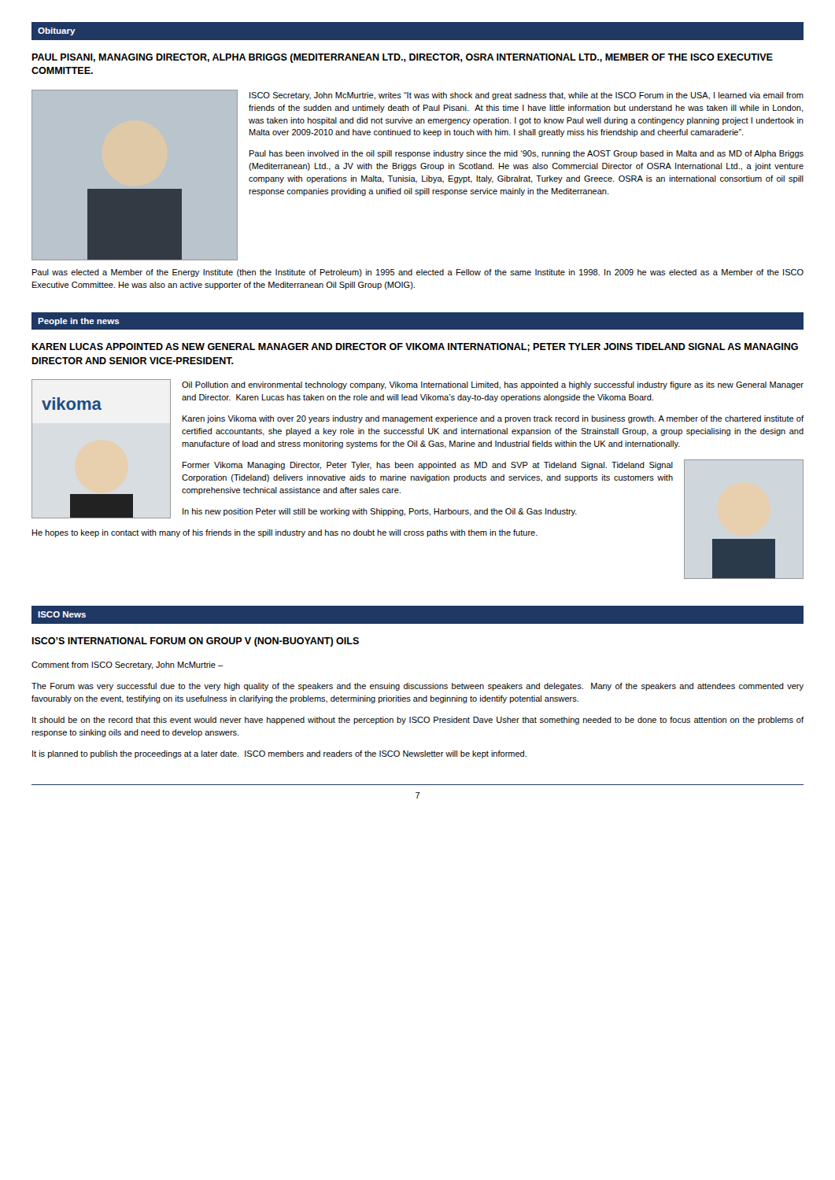Obituary
Paul Pisani, Managing Director, Alpha Briggs (Mediterranean Ltd., Director, OSRA International Ltd., Member of the ISCO Executive Committee.
ISCO Secretary, John McMurtrie, writes “It was with shock and great sadness that, while at the ISCO Forum in the USA, I learned via email from friends of the sudden and untimely death of Paul Pisani. At this time I have little information but understand he was taken ill while in London, was taken into hospital and did not survive an emergency operation. I got to know Paul well during a contingency planning project I undertook in Malta over 2009-2010 and have continued to keep in touch with him. I shall greatly miss his friendship and cheerful camaraderie”.
Paul has been involved in the oil spill response industry since the mid ‘90s, running the AOST Group based in Malta and as MD of Alpha Briggs (Mediterranean) Ltd., a JV with the Briggs Group in Scotland. He was also Commercial Director of OSRA International Ltd., a joint venture company with operations in Malta, Tunisia, Libya, Egypt, Italy, Gibralrat, Turkey and Greece. OSRA is an international consortium of oil spill response companies providing a unified oil spill response service mainly in the Mediterranean.
Paul was elected a Member of the Energy Institute (then the Institute of Petroleum) in 1995 and elected a Fellow of the same Institute in 1998. In 2009 he was elected as a Member of the ISCO Executive Committee. He was also an active supporter of the Mediterranean Oil Spill Group (MOIG).
People in the news
Karen Lucas appointed as new General Manager and Director of Vikoma International; Peter Tyler joins Tideland Signal as Managing Director and Senior Vice-President.
Oil Pollution and environmental technology company, Vikoma International Limited, has appointed a highly successful industry figure as its new General Manager and Director. Karen Lucas has taken on the role and will lead Vikoma’s day-to-day operations alongside the Vikoma Board.
Karen joins Vikoma with over 20 years industry and management experience and a proven track record in business growth. A member of the chartered institute of certified accountants, she played a key role in the successful UK and international expansion of the Strainstall Group, a group specialising in the design and manufacture of load and stress monitoring systems for the Oil & Gas, Marine and Industrial fields within the UK and internationally.
Former Vikoma Managing Director, Peter Tyler, has been appointed as MD and SVP at Tideland Signal. Tideland Signal Corporation (Tideland) delivers innovative aids to marine navigation products and services, and supports its customers with comprehensive technical assistance and after sales care.
In his new position Peter will still be working with Shipping, Ports, Harbours, and the Oil & Gas Industry.
He hopes to keep in contact with many of his friends in the spill industry and has no doubt he will cross paths with them in the future.
ISCO News
ISCO’s International Forum on Group V (Non-Buoyant) Oils
Comment from ISCO Secretary, John McMurtrie –
The Forum was very successful due to the very high quality of the speakers and the ensuing discussions between speakers and delegates. Many of the speakers and attendees commented very favourably on the event, testifying on its usefulness in clarifying the problems, determining priorities and beginning to identify potential answers.
It should be on the record that this event would never have happened without the perception by ISCO President Dave Usher that something needed to be done to focus attention on the problems of response to sinking oils and need to develop answers.
It is planned to publish the proceedings at a later date. ISCO members and readers of the ISCO Newsletter will be kept informed.
7